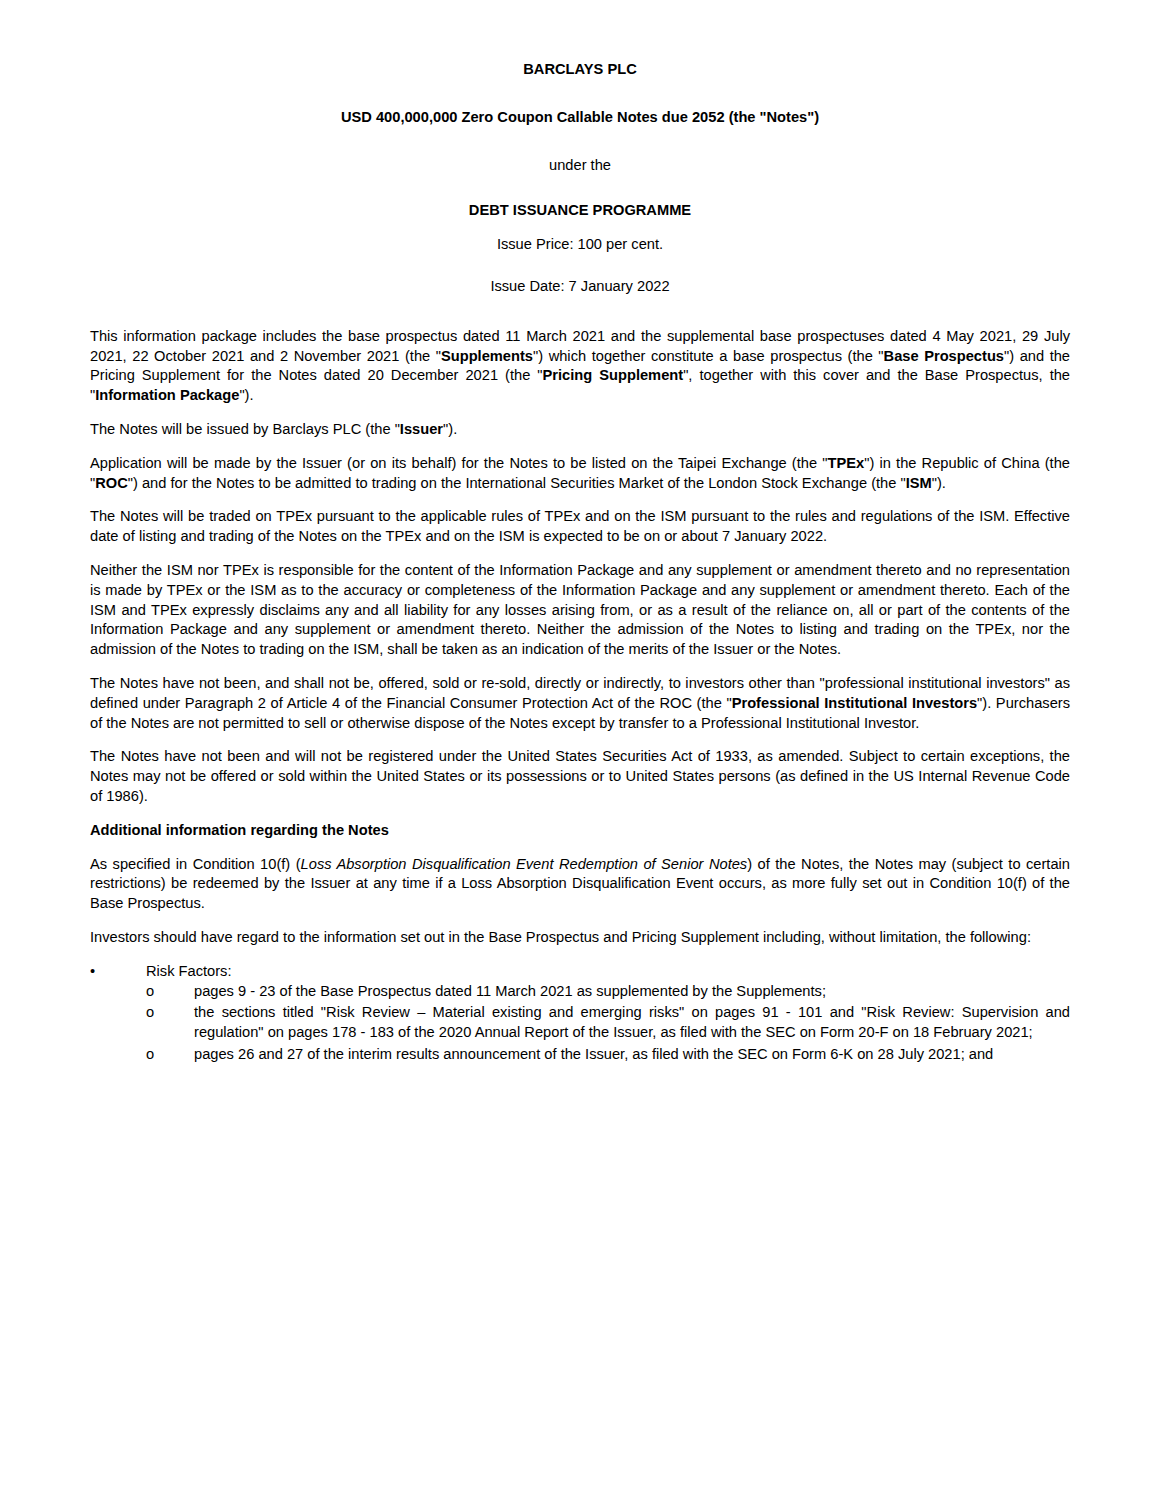BARCLAYS PLC
USD 400,000,000 Zero Coupon Callable Notes due 2052 (the "Notes")
under the
DEBT ISSUANCE PROGRAMME
Issue Price: 100 per cent.
Issue Date: 7 January 2022
This information package includes the base prospectus dated 11 March 2021 and the supplemental base prospectuses dated 4 May 2021, 29 July 2021, 22 October 2021 and 2 November 2021 (the "Supplements") which together constitute a base prospectus (the "Base Prospectus") and the Pricing Supplement for the Notes dated 20 December 2021 (the "Pricing Supplement", together with this cover and the Base Prospectus, the "Information Package").
The Notes will be issued by Barclays PLC (the "Issuer").
Application will be made by the Issuer (or on its behalf) for the Notes to be listed on the Taipei Exchange (the "TPEx") in the Republic of China (the "ROC") and for the Notes to be admitted to trading on the International Securities Market of the London Stock Exchange (the "ISM").
The Notes will be traded on TPEx pursuant to the applicable rules of TPEx and on the ISM pursuant to the rules and regulations of the ISM. Effective date of listing and trading of the Notes on the TPEx and on the ISM is expected to be on or about 7 January 2022.
Neither the ISM nor TPEx is responsible for the content of the Information Package and any supplement or amendment thereto and no representation is made by TPEx or the ISM as to the accuracy or completeness of the Information Package and any supplement or amendment thereto. Each of the ISM and TPEx expressly disclaims any and all liability for any losses arising from, or as a result of the reliance on, all or part of the contents of the Information Package and any supplement or amendment thereto. Neither the admission of the Notes to listing and trading on the TPEx, nor the admission of the Notes to trading on the ISM, shall be taken as an indication of the merits of the Issuer or the Notes.
The Notes have not been, and shall not be, offered, sold or re-sold, directly or indirectly, to investors other than "professional institutional investors" as defined under Paragraph 2 of Article 4 of the Financial Consumer Protection Act of the ROC (the "Professional Institutional Investors"). Purchasers of the Notes are not permitted to sell or otherwise dispose of the Notes except by transfer to a Professional Institutional Investor.
The Notes have not been and will not be registered under the United States Securities Act of 1933, as amended. Subject to certain exceptions, the Notes may not be offered or sold within the United States or its possessions or to United States persons (as defined in the US Internal Revenue Code of 1986).
Additional information regarding the Notes
As specified in Condition 10(f) (Loss Absorption Disqualification Event Redemption of Senior Notes) of the Notes, the Notes may (subject to certain restrictions) be redeemed by the Issuer at any time if a Loss Absorption Disqualification Event occurs, as more fully set out in Condition 10(f) of the Base Prospectus.
Investors should have regard to the information set out in the Base Prospectus and Pricing Supplement including, without limitation, the following:
•Risk Factors:
opages 9 - 23 of the Base Prospectus dated 11 March 2021 as supplemented by the Supplements;
othe sections titled "Risk Review – Material existing and emerging risks" on pages 91 - 101 and "Risk Review: Supervision and regulation" on pages 178 - 183 of the 2020 Annual Report of the Issuer, as filed with the SEC on Form 20-F on 18 February 2021;
opages 26 and 27 of the interim results announcement of the Issuer, as filed with the SEC on Form 6-K on 28 July 2021; and